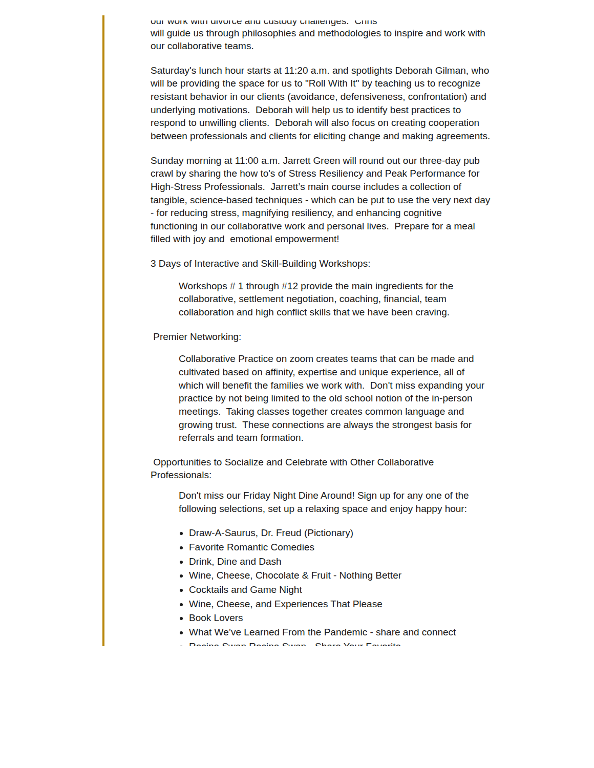our work with divorce and custody challenges. Chris
will guide us through philosophies and methodologies to inspire and work with our collaborative teams.
Saturday's lunch hour starts at 11:20 a.m. and spotlights Deborah Gilman, who will be providing the space for us to "Roll With It" by teaching us to recognize resistant behavior in our clients (avoidance, defensiveness, confrontation) and underlying motivations. Deborah will help us to identify best practices to respond to unwilling clients. Deborah will also focus on creating cooperation between professionals and clients for eliciting change and making agreements.
Sunday morning at 11:00 a.m. Jarrett Green will round out our three-day pub crawl by sharing the how to's of Stress Resiliency and Peak Performance for High-Stress Professionals. Jarrett’s main course includes a collection of tangible, science-based techniques - which can be put to use the very next day - for reducing stress, magnifying resiliency, and enhancing cognitive functioning in our collaborative work and personal lives. Prepare for a meal filled with joy and emotional empowerment!
3 Days of Interactive and Skill-Building Workshops:
Workshops # 1 through #12 provide the main ingredients for the collaborative, settlement negotiation, coaching, financial, team collaboration and high conflict skills that we have been craving.
Premier Networking:
Collaborative Practice on zoom creates teams that can be made and cultivated based on affinity, expertise and unique experience, all of which will benefit the families we work with. Don't miss expanding your practice by not being limited to the old school notion of the in-person meetings. Taking classes together creates common language and growing trust. These connections are always the strongest basis for referrals and team formation.
Opportunities to Socialize and Celebrate with Other Collaborative Professionals:
Don't miss our Friday Night Dine Around! Sign up for any one of the following selections, set up a relaxing space and enjoy happy hour:
Draw-A-Saurus, Dr. Freud (Pictionary)
Favorite Romantic Comedies
Drink, Dine and Dash
Wine, Cheese, Chocolate & Fruit - Nothing Better
Cocktails and Game Night
Wine, Cheese, and Experiences That Please
Book Lovers
What We’ve Learned From the Pandemic - share and connect
Recipe Swap Recipe Swap - Share Your Favorite